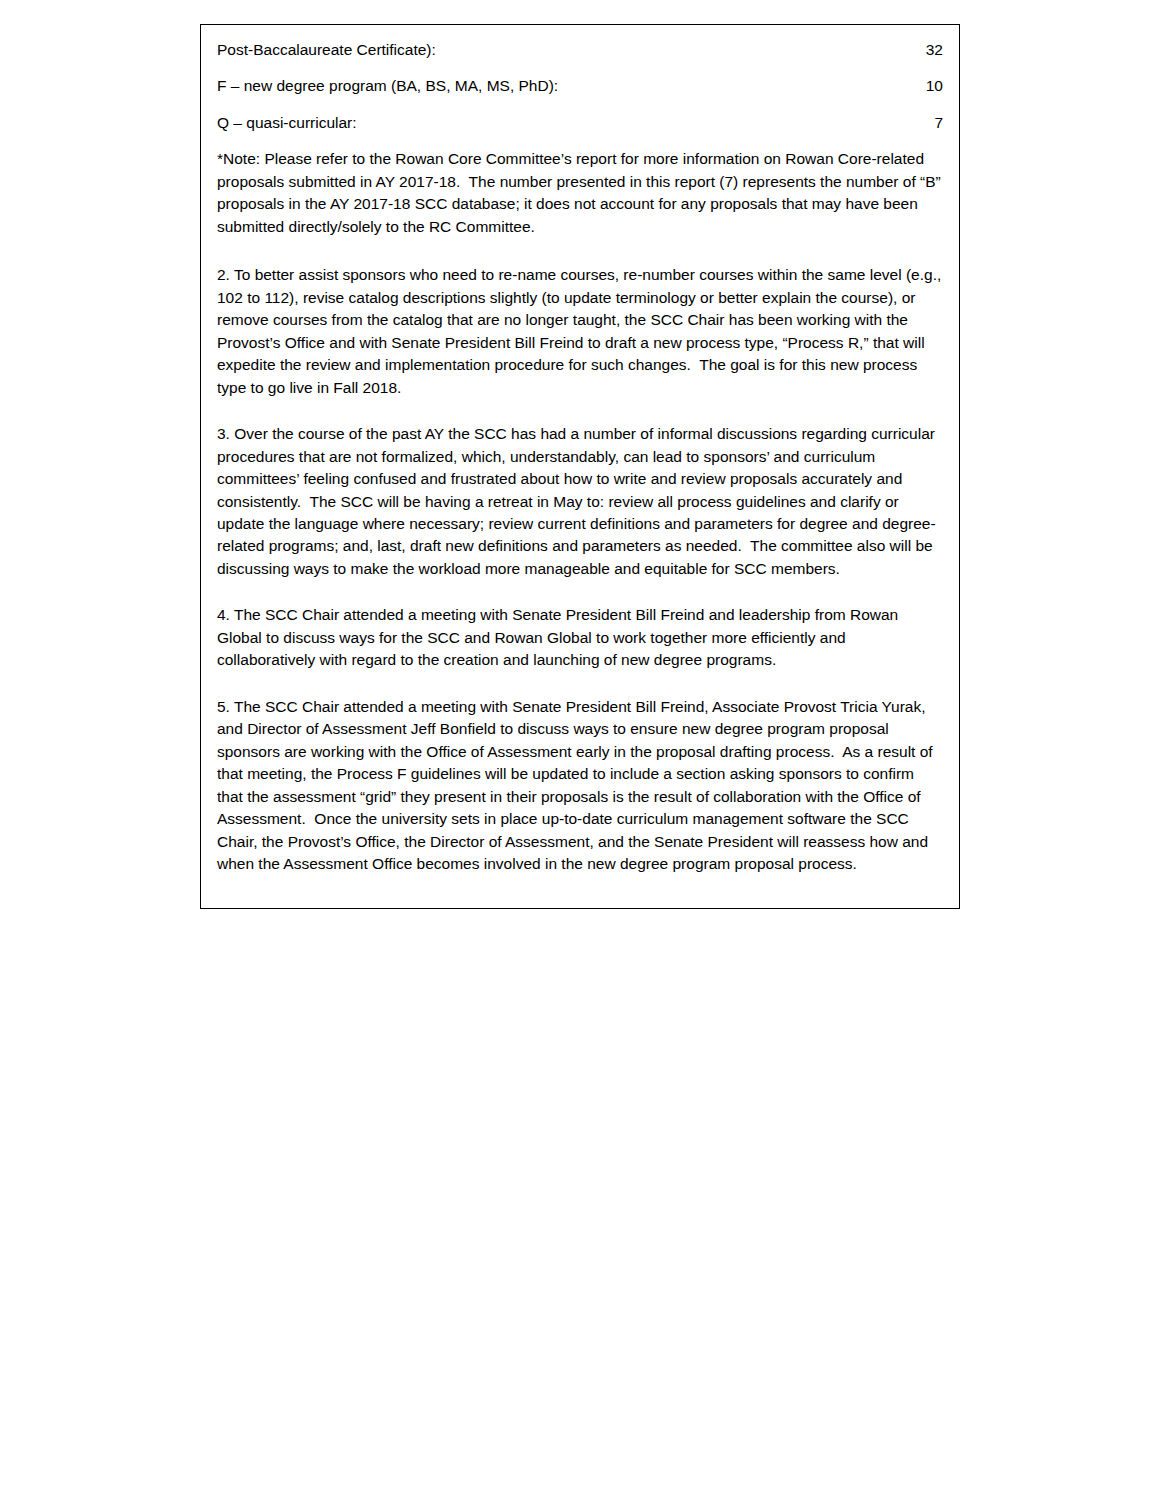Post-Baccalaureate Certificate):
32
F – new degree program (BA, BS, MA, MS, PhD):
10
Q – quasi-curricular:
7
*Note: Please refer to the Rowan Core Committee’s report for more information on Rowan Core-related proposals submitted in AY 2017-18. The number presented in this report (7) represents the number of “B” proposals in the AY 2017-18 SCC database; it does not account for any proposals that may have been submitted directly/solely to the RC Committee.
2. To better assist sponsors who need to re-name courses, re-number courses within the same level (e.g., 102 to 112), revise catalog descriptions slightly (to update terminology or better explain the course), or remove courses from the catalog that are no longer taught, the SCC Chair has been working with the Provost’s Office and with Senate President Bill Freind to draft a new process type, “Process R,” that will expedite the review and implementation procedure for such changes. The goal is for this new process type to go live in Fall 2018.
3. Over the course of the past AY the SCC has had a number of informal discussions regarding curricular procedures that are not formalized, which, understandably, can lead to sponsors’ and curriculum committees’ feeling confused and frustrated about how to write and review proposals accurately and consistently. The SCC will be having a retreat in May to: review all process guidelines and clarify or update the language where necessary; review current definitions and parameters for degree and degree-related programs; and, last, draft new definitions and parameters as needed. The committee also will be discussing ways to make the workload more manageable and equitable for SCC members.
4. The SCC Chair attended a meeting with Senate President Bill Freind and leadership from Rowan Global to discuss ways for the SCC and Rowan Global to work together more efficiently and collaboratively with regard to the creation and launching of new degree programs.
5. The SCC Chair attended a meeting with Senate President Bill Freind, Associate Provost Tricia Yurak, and Director of Assessment Jeff Bonfield to discuss ways to ensure new degree program proposal sponsors are working with the Office of Assessment early in the proposal drafting process. As a result of that meeting, the Process F guidelines will be updated to include a section asking sponsors to confirm that the assessment “grid” they present in their proposals is the result of collaboration with the Office of Assessment. Once the university sets in place up-to-date curriculum management software the SCC Chair, the Provost’s Office, the Director of Assessment, and the Senate President will reassess how and when the Assessment Office becomes involved in the new degree program proposal process.